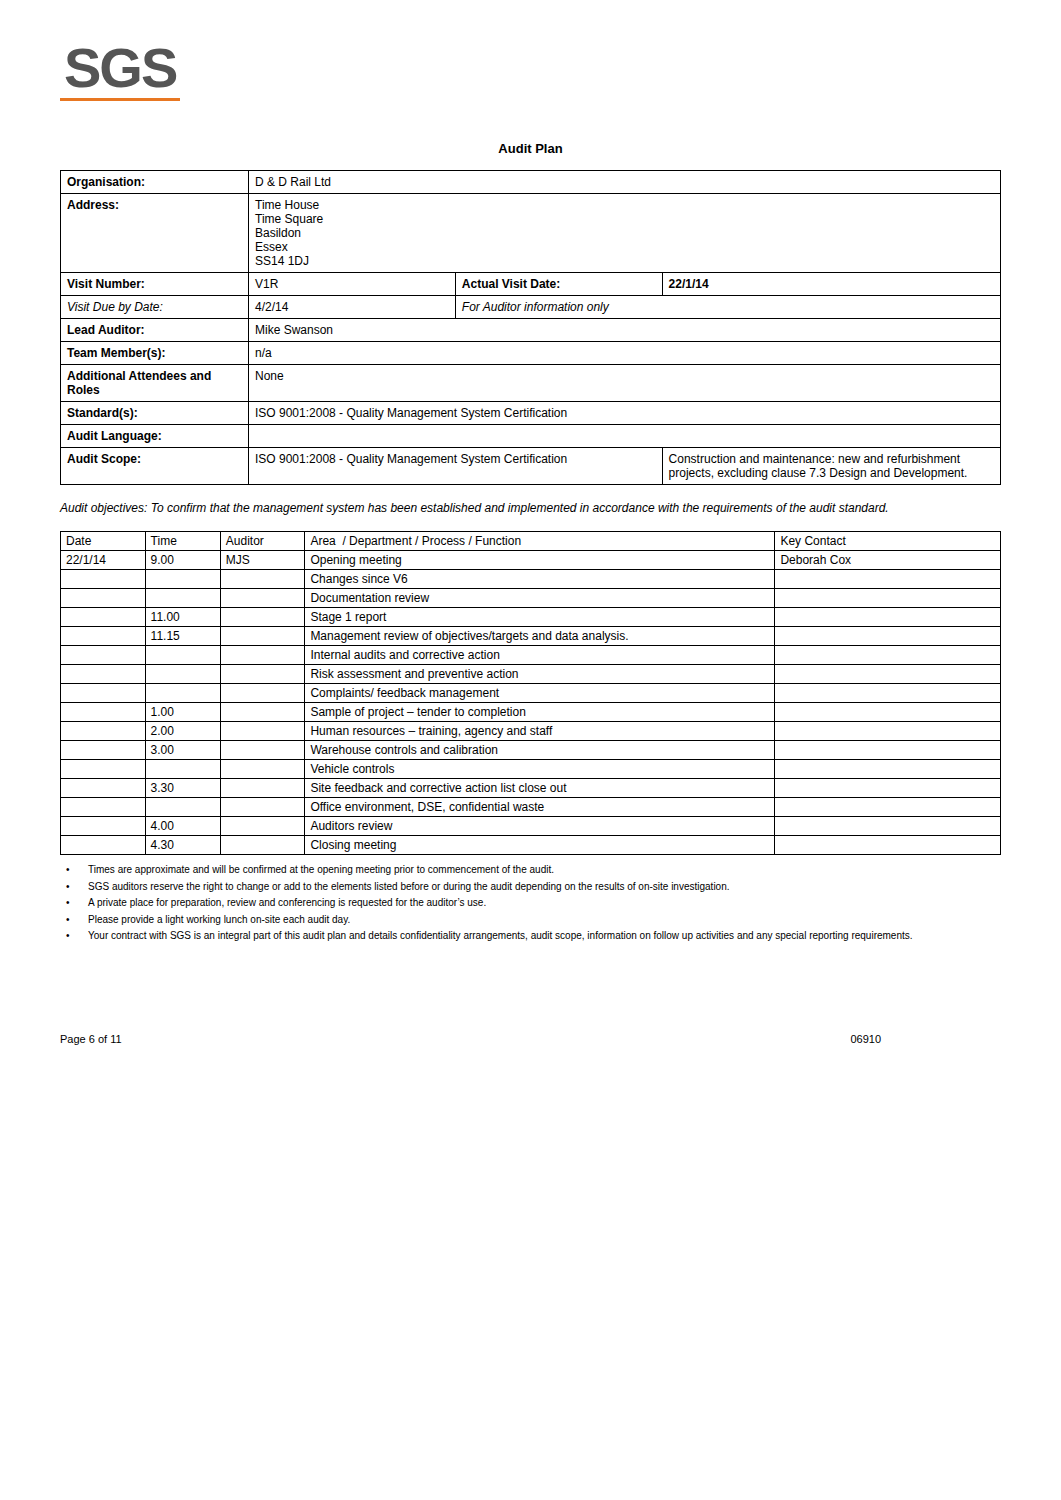SGS
Audit Plan
| Organisation: | D & D Rail Ltd |
| Address: | Time House Time Square Basildon Essex SS14 1DJ |
| Visit Number: | V1R | Actual Visit Date: | 22/1/14 |
| Visit Due by Date: | 4/2/14 | For Auditor information only |
| Lead Auditor: | Mike Swanson |
| Team Member(s): | n/a |
| Additional Attendees and Roles | None |
| Standard(s): | ISO 9001:2008 - Quality Management System Certification |
| Audit Language: | |
| Audit Scope: | ISO 9001:2008 - Quality Management System Certification | Construction and maintenance: new and refurbishment projects, excluding clause 7.3 Design and Development. |
Audit objectives: To confirm that the management system has been established and implemented in accordance with the requirements of the audit standard.
| Date | Time | Auditor | Area / Department / Process / Function | Key Contact |
| --- | --- | --- | --- | --- |
| 22/1/14 | 9.00 | MJS | Opening meeting | Deborah Cox |
| | | | Changes since V6 | |
| | | | Documentation review | |
| | 11.00 | | Stage 1 report | |
| | 11.15 | | Management review of objectives/targets and data analysis. | |
| | | | Internal audits and corrective action | |
| | | | Risk assessment and preventive action | |
| | | | Complaints/ feedback management | |
| | 1.00 | | Sample of project – tender to completion | |
| | 2.00 | | Human resources – training, agency and staff | |
| | 3.00 | | Warehouse controls and calibration | |
| | | | Vehicle controls | |
| | 3.30 | | Site feedback and corrective action list close out | |
| | | | Office environment, DSE, confidential waste | |
| | 4.00 | | Auditors review | |
| | 4.30 | | Closing meeting | |
Times are approximate and will be confirmed at the opening meeting prior to commencement of the audit.
SGS auditors reserve the right to change or add to the elements listed before or during the audit depending on the results of on-site investigation.
A private place for preparation, review and conferencing is requested for the auditor’s use.
Please provide a light working lunch on-site each audit day.
Your contract with SGS is an integral part of this audit plan and details confidentiality arrangements, audit scope, information on follow up activities and any special reporting requirements.
Page 6 of 11 06910